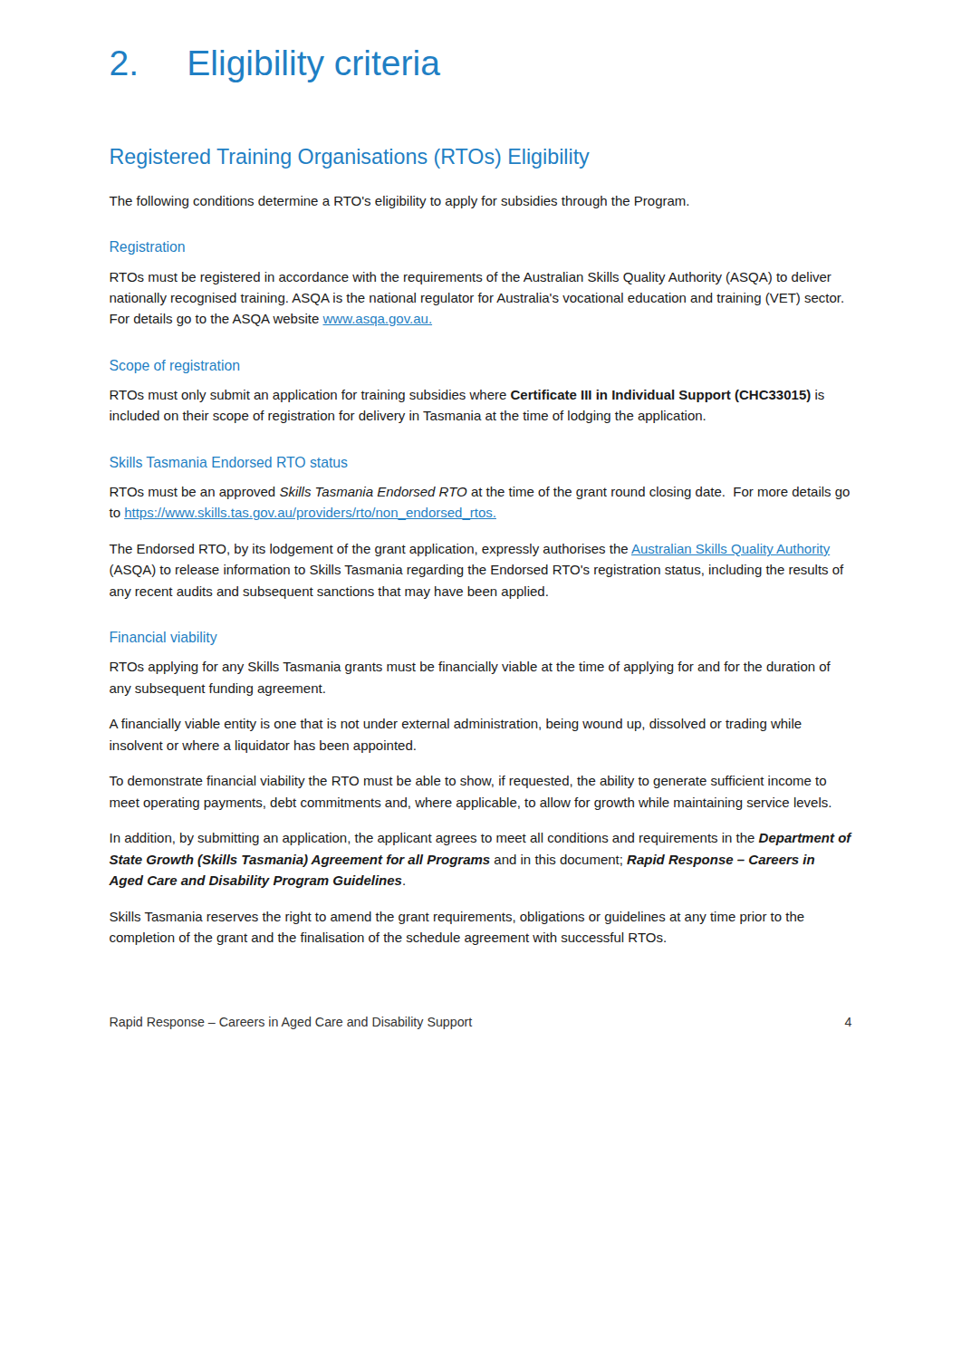2. Eligibility criteria
Registered Training Organisations (RTOs) Eligibility
The following conditions determine a RTO's eligibility to apply for subsidies through the Program.
Registration
RTOs must be registered in accordance with the requirements of the Australian Skills Quality Authority (ASQA) to deliver nationally recognised training. ASQA is the national regulator for Australia's vocational education and training (VET) sector. For details go to the ASQA website www.asqa.gov.au.
Scope of registration
RTOs must only submit an application for training subsidies where Certificate III in Individual Support (CHC33015) is included on their scope of registration for delivery in Tasmania at the time of lodging the application.
Skills Tasmania Endorsed RTO status
RTOs must be an approved Skills Tasmania Endorsed RTO at the time of the grant round closing date. For more details go to https://www.skills.tas.gov.au/providers/rto/non_endorsed_rtos.
The Endorsed RTO, by its lodgement of the grant application, expressly authorises the Australian Skills Quality Authority (ASQA) to release information to Skills Tasmania regarding the Endorsed RTO's registration status, including the results of any recent audits and subsequent sanctions that may have been applied.
Financial viability
RTOs applying for any Skills Tasmania grants must be financially viable at the time of applying for and for the duration of any subsequent funding agreement.
A financially viable entity is one that is not under external administration, being wound up, dissolved or trading while insolvent or where a liquidator has been appointed.
To demonstrate financial viability the RTO must be able to show, if requested, the ability to generate sufficient income to meet operating payments, debt commitments and, where applicable, to allow for growth while maintaining service levels.
In addition, by submitting an application, the applicant agrees to meet all conditions and requirements in the Department of State Growth (Skills Tasmania) Agreement for all Programs and in this document; Rapid Response – Careers in Aged Care and Disability Program Guidelines.
Skills Tasmania reserves the right to amend the grant requirements, obligations or guidelines at any time prior to the completion of the grant and the finalisation of the schedule agreement with successful RTOs.
Rapid Response – Careers in Aged Care and Disability Support 4